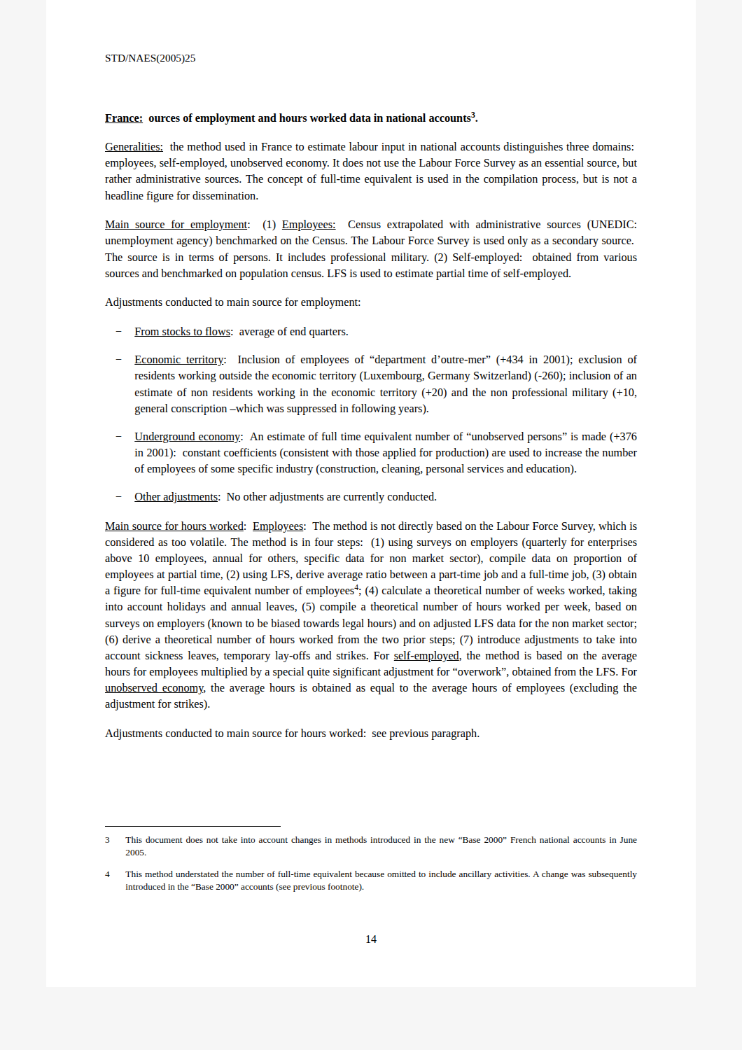STD/NAES(2005)25
France: ources of employment and hours worked data in national accounts3.
Generalities: the method used in France to estimate labour input in national accounts distinguishes three domains: employees, self-employed, unobserved economy. It does not use the Labour Force Survey as an essential source, but rather administrative sources. The concept of full-time equivalent is used in the compilation process, but is not a headline figure for dissemination.
Main source for employment: (1) Employees: Census extrapolated with administrative sources (UNEDIC: unemployment agency) benchmarked on the Census. The Labour Force Survey is used only as a secondary source. The source is in terms of persons. It includes professional military. (2) Self-employed: obtained from various sources and benchmarked on population census. LFS is used to estimate partial time of self-employed.
Adjustments conducted to main source for employment:
From stocks to flows: average of end quarters.
Economic territory: Inclusion of employees of “department d’outre-mer” (+434 in 2001); exclusion of residents working outside the economic territory (Luxembourg, Germany Switzerland) (-260); inclusion of an estimate of non residents working in the economic territory (+20) and the non professional military (+10, general conscription –which was suppressed in following years).
Underground economy: An estimate of full time equivalent number of “unobserved persons” is made (+376 in 2001): constant coefficients (consistent with those applied for production) are used to increase the number of employees of some specific industry (construction, cleaning, personal services and education).
Other adjustments: No other adjustments are currently conducted.
Main source for hours worked: Employees: The method is not directly based on the Labour Force Survey, which is considered as too volatile. The method is in four steps: (1) using surveys on employers (quarterly for enterprises above 10 employees, annual for others, specific data for non market sector), compile data on proportion of employees at partial time, (2) using LFS, derive average ratio between a part-time job and a full-time job, (3) obtain a figure for full-time equivalent number of employees4; (4) calculate a theoretical number of weeks worked, taking into account holidays and annual leaves, (5) compile a theoretical number of hours worked per week, based on surveys on employers (known to be biased towards legal hours) and on adjusted LFS data for the non market sector; (6) derive a theoretical number of hours worked from the two prior steps; (7) introduce adjustments to take into account sickness leaves, temporary lay-offs and strikes. For self-employed, the method is based on the average hours for employees multiplied by a special quite significant adjustment for “overwork”, obtained from the LFS. For unobserved economy, the average hours is obtained as equal to the average hours of employees (excluding the adjustment for strikes).
Adjustments conducted to main source for hours worked: see previous paragraph.
3 This document does not take into account changes in methods introduced in the new “Base 2000” French national accounts in June 2005.
4 This method understated the number of full-time equivalent because omitted to include ancillary activities. A change was subsequently introduced in the “Base 2000” accounts (see previous footnote).
14